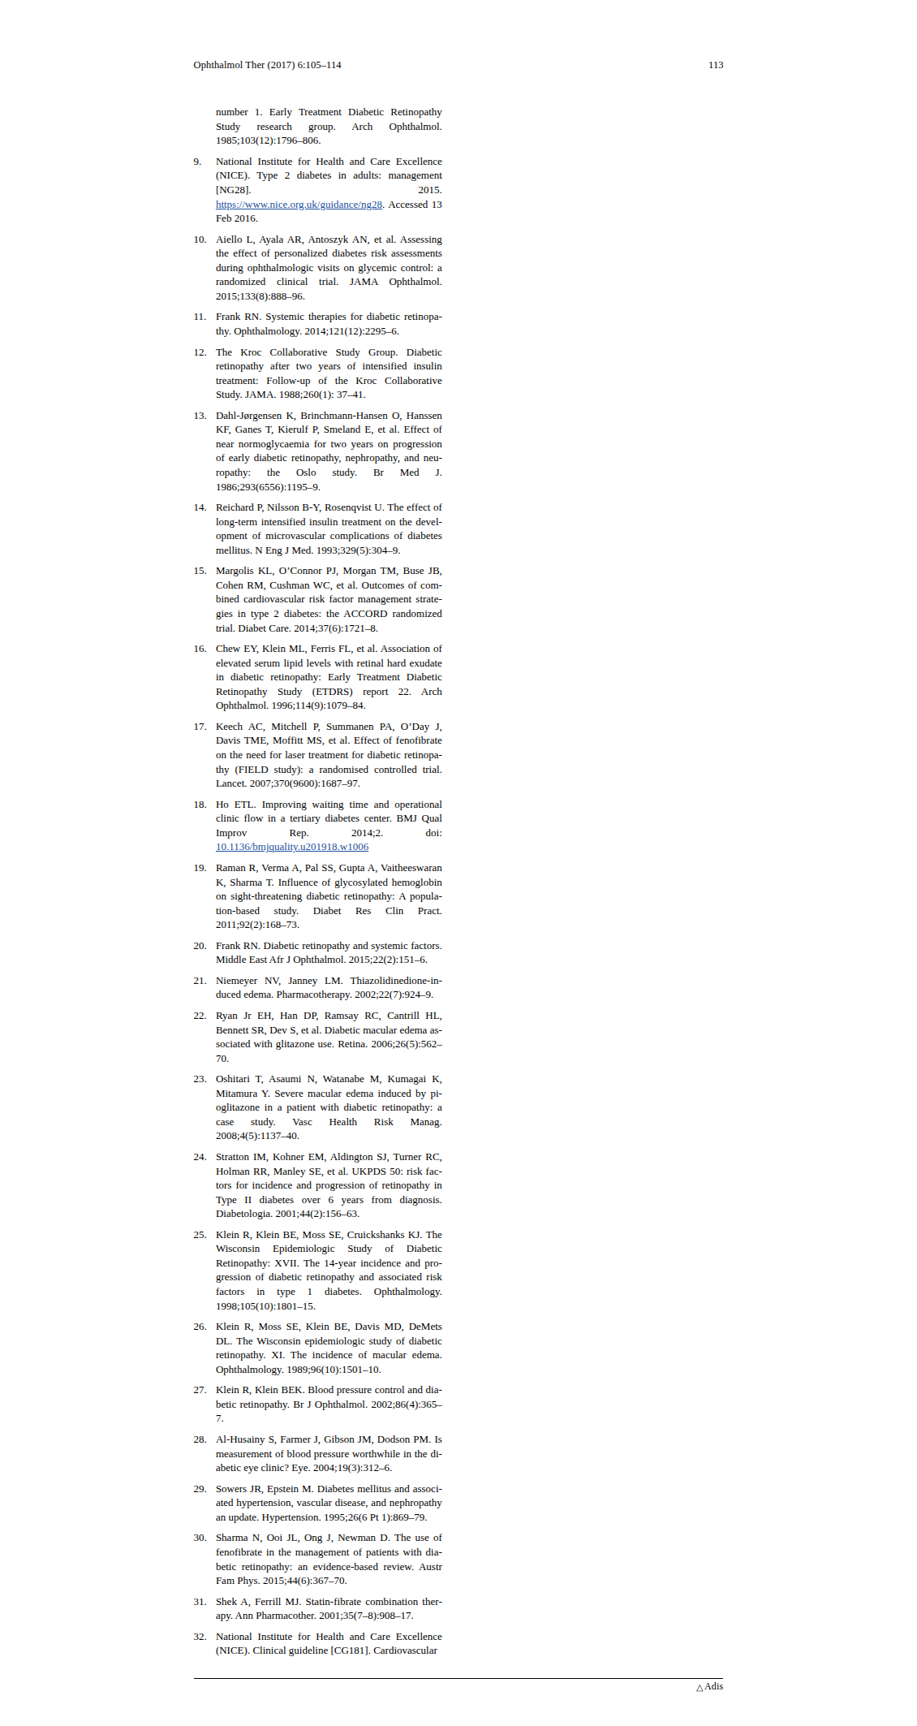Ophthalmol Ther (2017) 6:105–114 113
number 1. Early Treatment Diabetic Retinopathy Study research group. Arch Ophthalmol. 1985;103(12):1796–806.
9. National Institute for Health and Care Excellence (NICE). Type 2 diabetes in adults: management [NG28]. 2015. https://www.nice.org.uk/guidance/ng28. Accessed 13 Feb 2016.
10. Aiello L, Ayala AR, Antoszyk AN, et al. Assessing the effect of personalized diabetes risk assessments during ophthalmologic visits on glycemic control: a randomized clinical trial. JAMA Ophthalmol. 2015;133(8):888–96.
11. Frank RN. Systemic therapies for diabetic retinopathy. Ophthalmology. 2014;121(12):2295–6.
12. The Kroc Collaborative Study Group. Diabetic retinopathy after two years of intensified insulin treatment: Follow-up of the Kroc Collaborative Study. JAMA. 1988;260(1): 37–41.
13. Dahl-Jørgensen K, Brinchmann-Hansen O, Hanssen KF, Ganes T, Kierulf P, Smeland E, et al. Effect of near normoglycaemia for two years on progression of early diabetic retinopathy, nephropathy, and neuropathy: the Oslo study. Br Med J. 1986;293(6556):1195–9.
14. Reichard P, Nilsson B-Y, Rosenqvist U. The effect of long-term intensified insulin treatment on the development of microvascular complications of diabetes mellitus. N Eng J Med. 1993;329(5):304–9.
15. Margolis KL, O’Connor PJ, Morgan TM, Buse JB, Cohen RM, Cushman WC, et al. Outcomes of combined cardiovascular risk factor management strategies in type 2 diabetes: the ACCORD randomized trial. Diabet Care. 2014;37(6):1721–8.
16. Chew EY, Klein ML, Ferris FL, et al. Association of elevated serum lipid levels with retinal hard exudate in diabetic retinopathy: Early Treatment Diabetic Retinopathy Study (ETDRS) report 22. Arch Ophthalmol. 1996;114(9):1079–84.
17. Keech AC, Mitchell P, Summanen PA, O’Day J, Davis TME, Moffitt MS, et al. Effect of fenofibrate on the need for laser treatment for diabetic retinopathy (FIELD study): a randomised controlled trial. Lancet. 2007;370(9600):1687–97.
18. Ho ETL. Improving waiting time and operational clinic flow in a tertiary diabetes center. BMJ Qual Improv Rep. 2014;2. doi: 10.1136/bmjquality.u201918.w1006
19. Raman R, Verma A, Pal SS, Gupta A, Vaitheeswaran K, Sharma T. Influence of glycosylated hemoglobin on sight-threatening diabetic retinopathy: A population-based study. Diabet Res Clin Pract. 2011;92(2):168–73.
20. Frank RN. Diabetic retinopathy and systemic factors. Middle East Afr J Ophthalmol. 2015;22(2):151–6.
21. Niemeyer NV, Janney LM. Thiazolidinedione-induced edema. Pharmacotherapy. 2002;22(7):924–9.
22. Ryan Jr EH, Han DP, Ramsay RC, Cantrill HL, Bennett SR, Dev S, et al. Diabetic macular edema associated with glitazone use. Retina. 2006;26(5):562–70.
23. Oshitari T, Asaumi N, Watanabe M, Kumagai K, Mitamura Y. Severe macular edema induced by pioglitazone in a patient with diabetic retinopathy: a case study. Vasc Health Risk Manag. 2008;4(5):1137–40.
24. Stratton IM, Kohner EM, Aldington SJ, Turner RC, Holman RR, Manley SE, et al. UKPDS 50: risk factors for incidence and progression of retinopathy in Type II diabetes over 6 years from diagnosis. Diabetologia. 2001;44(2):156–63.
25. Klein R, Klein BE, Moss SE, Cruickshanks KJ. The Wisconsin Epidemiologic Study of Diabetic Retinopathy: XVII. The 14-year incidence and progression of diabetic retinopathy and associated risk factors in type 1 diabetes. Ophthalmology. 1998;105(10):1801–15.
26. Klein R, Moss SE, Klein BE, Davis MD, DeMets DL. The Wisconsin epidemiologic study of diabetic retinopathy. XI. The incidence of macular edema. Ophthalmology. 1989;96(10):1501–10.
27. Klein R, Klein BEK. Blood pressure control and diabetic retinopathy. Br J Ophthalmol. 2002;86(4):365–7.
28. Al-Husainy S, Farmer J, Gibson JM, Dodson PM. Is measurement of blood pressure worthwhile in the diabetic eye clinic? Eye. 2004;19(3):312–6.
29. Sowers JR, Epstein M. Diabetes mellitus and associated hypertension, vascular disease, and nephropathy an update. Hypertension. 1995;26(6 Pt 1):869–79.
30. Sharma N, Ooi JL, Ong J, Newman D. The use of fenofibrate in the management of patients with diabetic retinopathy: an evidence-based review. Austr Fam Phys. 2015;44(6):367–70.
31. Shek A, Ferrill MJ. Statin-fibrate combination therapy. Ann Pharmacother. 2001;35(7–8):908–17.
32. National Institute for Health and Care Excellence (NICE). Clinical guideline [CG181]. Cardiovascular
△Adis